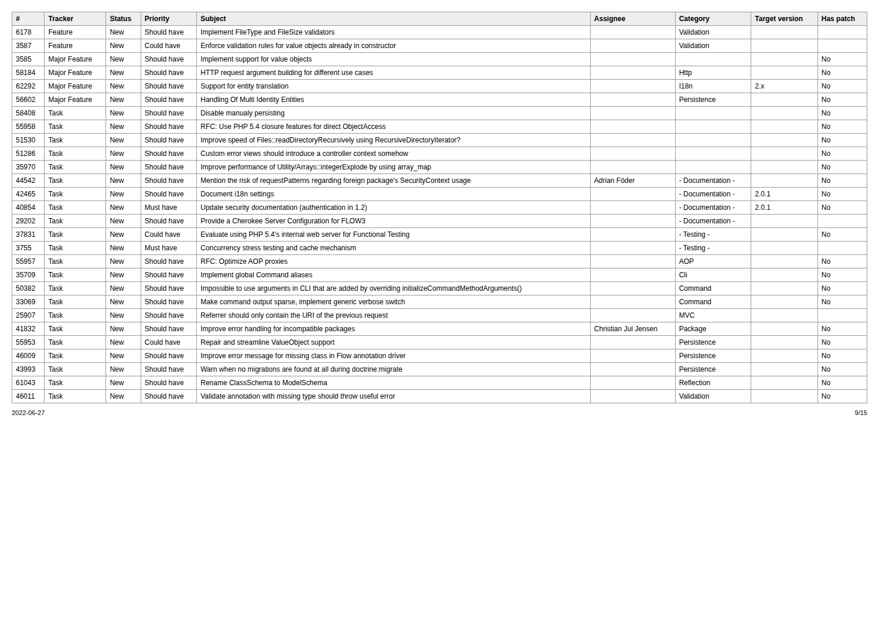| # | Tracker | Status | Priority | Subject | Assignee | Category | Target version | Has patch |
| --- | --- | --- | --- | --- | --- | --- | --- | --- |
| 6178 | Feature | New | Should have | Implement FileType and FileSize validators | | Validation | | |
| 3587 | Feature | New | Could have | Enforce validation rules for value objects already in constructor | | Validation | | |
| 3585 | Major Feature | New | Should have | Implement support for value objects | | | | No |
| 58184 | Major Feature | New | Should have | HTTP request argument building for different use cases | | Http | | No |
| 62292 | Major Feature | New | Should have | Support for entity translation | | I18n | 2.x | No |
| 56602 | Major Feature | New | Should have | Handling Of Multi Identity Entities | | Persistence | | No |
| 58408 | Task | New | Should have | Disable manualy persisting | | | | No |
| 55958 | Task | New | Should have | RFC: Use PHP 5.4 closure features for direct ObjectAccess | | | | No |
| 51530 | Task | New | Should have | Improve speed of Files::readDirectoryRecursively using RecursiveDirectoryIterator? | | | | No |
| 51286 | Task | New | Should have | Custom error views should introduce a controller context somehow | | | | No |
| 35970 | Task | New | Should have | Improve performance of Utility/Arrays::integerExplode by using array_map | | | | No |
| 44542 | Task | New | Should have | Mention the risk of requestPatterns regarding foreign package's SecurityContext usage | Adrian Föder | - Documentation - | | No |
| 42465 | Task | New | Should have | Document i18n settings | | - Documentation - | 2.0.1 | No |
| 40854 | Task | New | Must have | Update security documentation (authentication in 1.2) | | - Documentation - | 2.0.1 | No |
| 29202 | Task | New | Should have | Provide a Cherokee Server Configuration for FLOW3 | | - Documentation - | | |
| 37831 | Task | New | Could have | Evaluate using PHP 5.4's internal web server for Functional Testing | | - Testing - | | No |
| 3755 | Task | New | Must have | Concurrency stress testing and cache mechanism | | - Testing - | | |
| 55957 | Task | New | Should have | RFC: Optimize AOP proxies | | AOP | | No |
| 35709 | Task | New | Should have | Implement global Command aliases | | Cli | | No |
| 50382 | Task | New | Should have | Impossible to use arguments in CLI that are added by overriding initializeCommandMethodArguments() | | Command | | No |
| 33069 | Task | New | Should have | Make command output sparse, implement generic verbose switch | | Command | | No |
| 25907 | Task | New | Should have | Referrer should only contain the URI of the previous request | | MVC | | |
| 41832 | Task | New | Should have | Improve error handling for incompatible packages | Christian Jul Jensen | Package | | No |
| 55953 | Task | New | Could have | Repair and streamline ValueObject support | | Persistence | | No |
| 46009 | Task | New | Should have | Improve error message for missing class in Flow annotation driver | | Persistence | | No |
| 43993 | Task | New | Should have | Warn when no migrations are found at all during doctrine:migrate | | Persistence | | No |
| 61043 | Task | New | Should have | Rename ClassSchema to ModelSchema | | Reflection | | No |
| 46011 | Task | New | Should have | Validate annotation with missing type should throw useful error | | Validation | | No |
2022-06-27 9/15